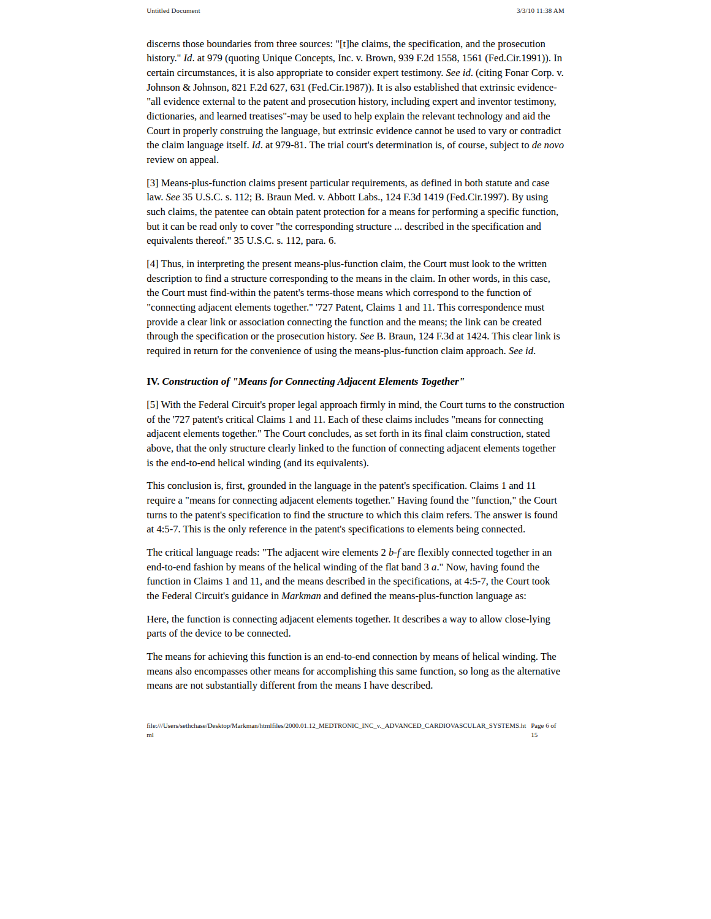Untitled Document
3/3/10 11:38 AM
discerns those boundaries from three sources: "[t]he claims, the specification, and the prosecution history." Id. at 979 (quoting Unique Concepts, Inc. v. Brown, 939 F.2d 1558, 1561 (Fed.Cir.1991)). In certain circumstances, it is also appropriate to consider expert testimony. See id. (citing Fonar Corp. v. Johnson & Johnson, 821 F.2d 627, 631 (Fed.Cir.1987)). It is also established that extrinsic evidence-"all evidence external to the patent and prosecution history, including expert and inventor testimony, dictionaries, and learned treatises"-may be used to help explain the relevant technology and aid the Court in properly construing the language, but extrinsic evidence cannot be used to vary or contradict the claim language itself. Id. at 979-81. The trial court's determination is, of course, subject to de novo review on appeal.
[3] Means-plus-function claims present particular requirements, as defined in both statute and case law. See 35 U.S.C. s. 112; B. Braun Med. v. Abbott Labs., 124 F.3d 1419 (Fed.Cir.1997). By using such claims, the patentee can obtain patent protection for a means for performing a specific function, but it can be read only to cover "the corresponding structure ... described in the specification and equivalents thereof." 35 U.S.C. s. 112, para. 6.
[4] Thus, in interpreting the present means-plus-function claim, the Court must look to the written description to find a structure corresponding to the means in the claim. In other words, in this case, the Court must find-within the patent's terms-those means which correspond to the function of "connecting adjacent elements together." '727 Patent, Claims 1 and 11. This correspondence must provide a clear link or association connecting the function and the means; the link can be created through the specification or the prosecution history. See B. Braun, 124 F.3d at 1424. This clear link is required in return for the convenience of using the means-plus-function claim approach. See id.
IV. Construction of "Means for Connecting Adjacent Elements Together"
[5] With the Federal Circuit's proper legal approach firmly in mind, the Court turns to the construction of the '727 patent's critical Claims 1 and 11. Each of these claims includes "means for connecting adjacent elements together." The Court concludes, as set forth in its final claim construction, stated above, that the only structure clearly linked to the function of connecting adjacent elements together is the end-to-end helical winding (and its equivalents).
This conclusion is, first, grounded in the language in the patent's specification. Claims 1 and 11 require a "means for connecting adjacent elements together." Having found the "function," the Court turns to the patent's specification to find the structure to which this claim refers. The answer is found at 4:5-7. This is the only reference in the patent's specifications to elements being connected.
The critical language reads: "The adjacent wire elements 2 b-f are flexibly connected together in an end-to-end fashion by means of the helical winding of the flat band 3 a." Now, having found the function in Claims 1 and 11, and the means described in the specifications, at 4:5-7, the Court took the Federal Circuit's guidance in Markman and defined the means-plus-function language as:
Here, the function is connecting adjacent elements together. It describes a way to allow close-lying parts of the device to be connected.
The means for achieving this function is an end-to-end connection by means of helical winding. The means also encompasses other means for accomplishing this same function, so long as the alternative means are not substantially different from the means I have described.
file:///Users/sethchase/Desktop/Markman/htmlfiles/2000.01.12_MEDTRONIC_INC_v._ADVANCED_CARDIOVASCULAR_SYSTEMS.html
Page 6 of 15